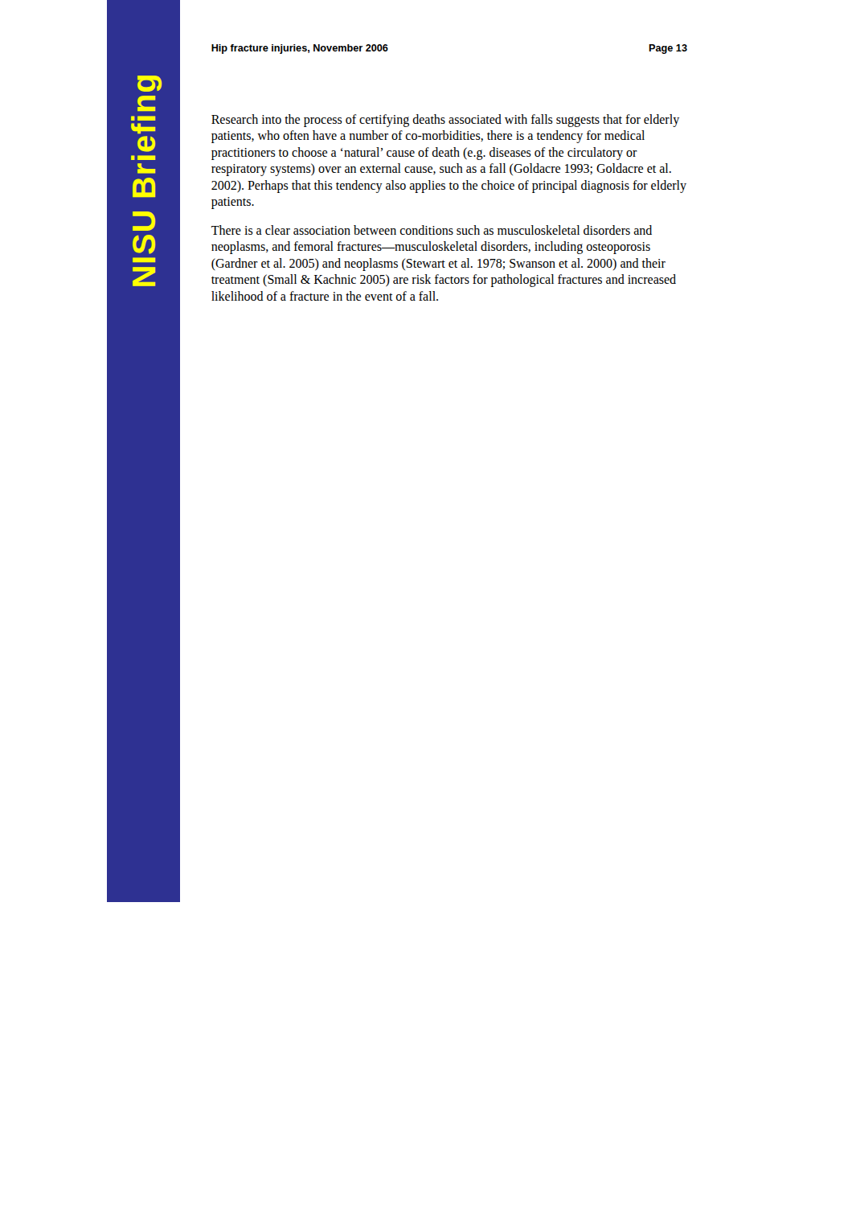NISU Briefing
Hip fracture injuries, November 2006 Page 13
Research into the process of certifying deaths associated with falls suggests that for elderly patients, who often have a number of co-morbidities, there is a tendency for medical practitioners to choose a ‘natural’ cause of death (e.g. diseases of the circulatory or respiratory systems) over an external cause, such as a fall (Goldacre 1993; Goldacre et al. 2002). Perhaps that this tendency also applies to the choice of principal diagnosis for elderly patients.
There is a clear association between conditions such as musculoskeletal disorders and neoplasms, and femoral fractures—musculoskeletal disorders, including osteoporosis (Gardner et al. 2005) and neoplasms (Stewart et al. 1978; Swanson et al. 2000) and their treatment (Small & Kachnic 2005) are risk factors for pathological fractures and increased likelihood of a fracture in the event of a fall.